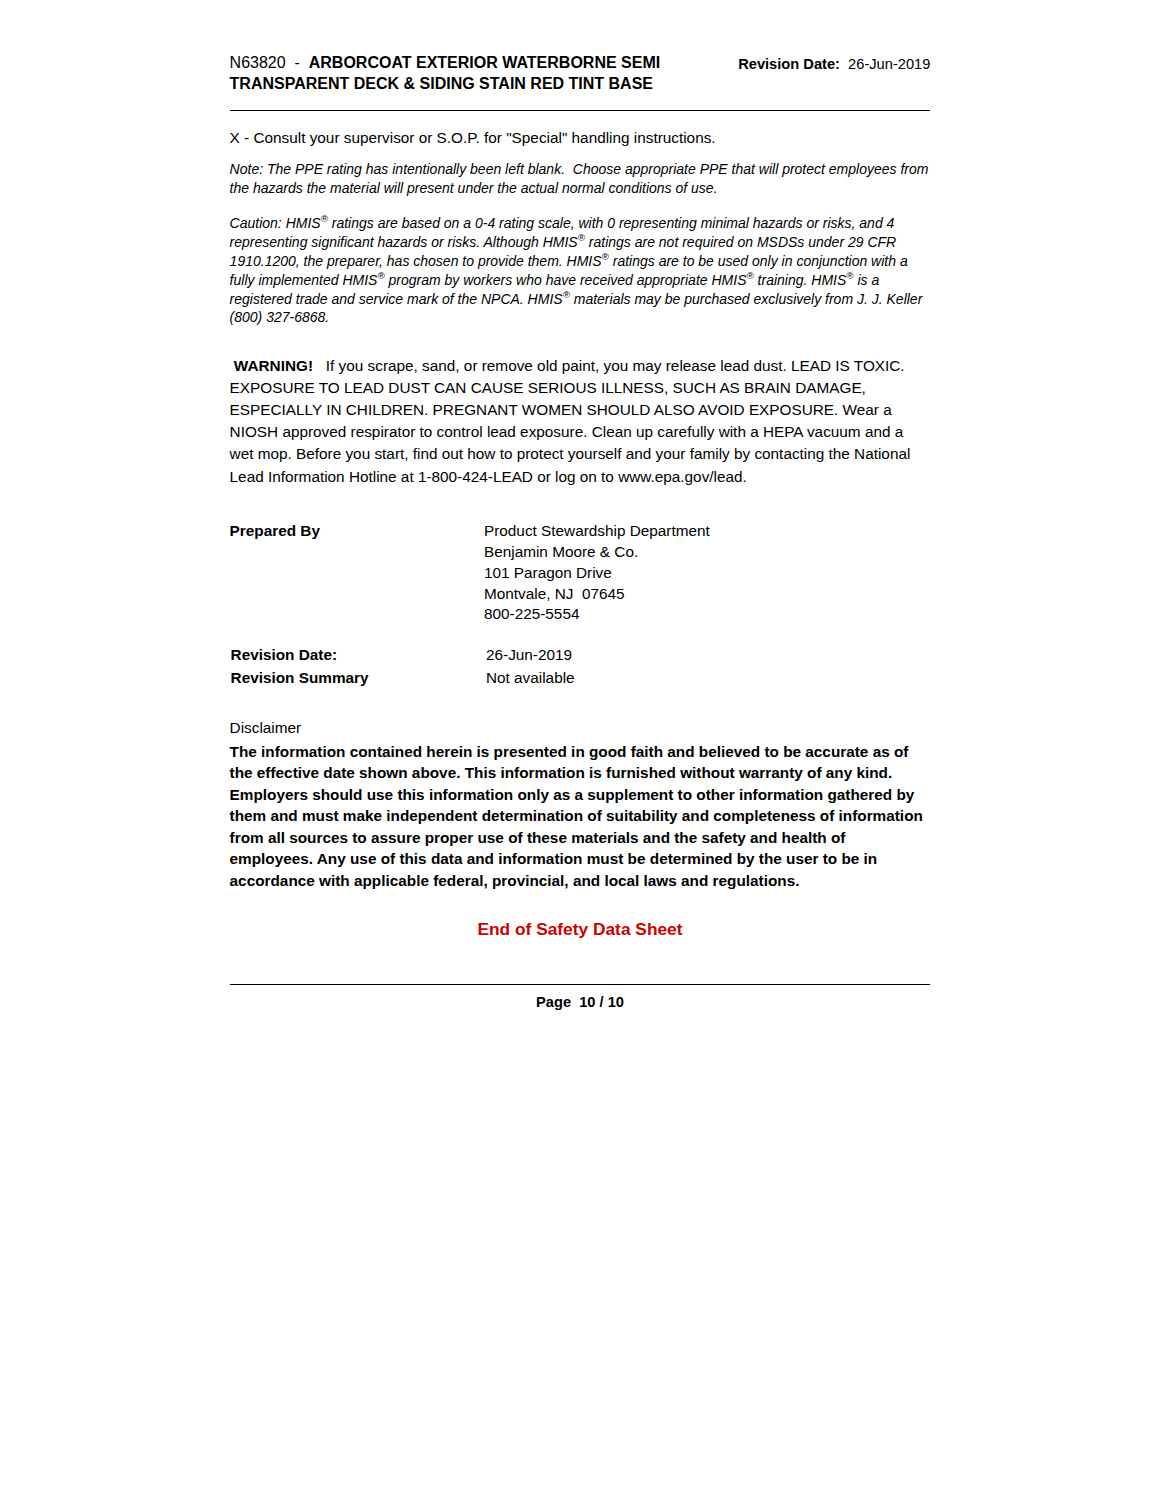N63820 - ARBORCOAT EXTERIOR WATERBORNE SEMI TRANSPARENT DECK & SIDING STAIN RED TINT BASE
Revision Date: 26-Jun-2019
X - Consult your supervisor or S.O.P. for "Special" handling instructions.
Note: The PPE rating has intentionally been left blank. Choose appropriate PPE that will protect employees from the hazards the material will present under the actual normal conditions of use.
Caution: HMIS® ratings are based on a 0-4 rating scale, with 0 representing minimal hazards or risks, and 4 representing significant hazards or risks. Although HMIS® ratings are not required on MSDSs under 29 CFR 1910.1200, the preparer, has chosen to provide them. HMIS® ratings are to be used only in conjunction with a fully implemented HMIS® program by workers who have received appropriate HMIS® training. HMIS® is a registered trade and service mark of the NPCA. HMIS® materials may be purchased exclusively from J. J. Keller (800) 327-6868.
WARNING! If you scrape, sand, or remove old paint, you may release lead dust. LEAD IS TOXIC. EXPOSURE TO LEAD DUST CAN CAUSE SERIOUS ILLNESS, SUCH AS BRAIN DAMAGE, ESPECIALLY IN CHILDREN. PREGNANT WOMEN SHOULD ALSO AVOID EXPOSURE. Wear a NIOSH approved respirator to control lead exposure. Clean up carefully with a HEPA vacuum and a wet mop. Before you start, find out how to protect yourself and your family by contacting the National Lead Information Hotline at 1-800-424-LEAD or log on to www.epa.gov/lead.
| Prepared By | Product Stewardship Department Benjamin Moore & Co. 101 Paragon Drive Montvale, NJ 07645 800-225-5554 |
| Revision Date: | 26-Jun-2019 |
| Revision Summary | Not available |
Disclaimer
The information contained herein is presented in good faith and believed to be accurate as of the effective date shown above. This information is furnished without warranty of any kind. Employers should use this information only as a supplement to other information gathered by them and must make independent determination of suitability and completeness of information from all sources to assure proper use of these materials and the safety and health of employees. Any use of this data and information must be determined by the user to be in accordance with applicable federal, provincial, and local laws and regulations.
End of Safety Data Sheet
Page 10 / 10